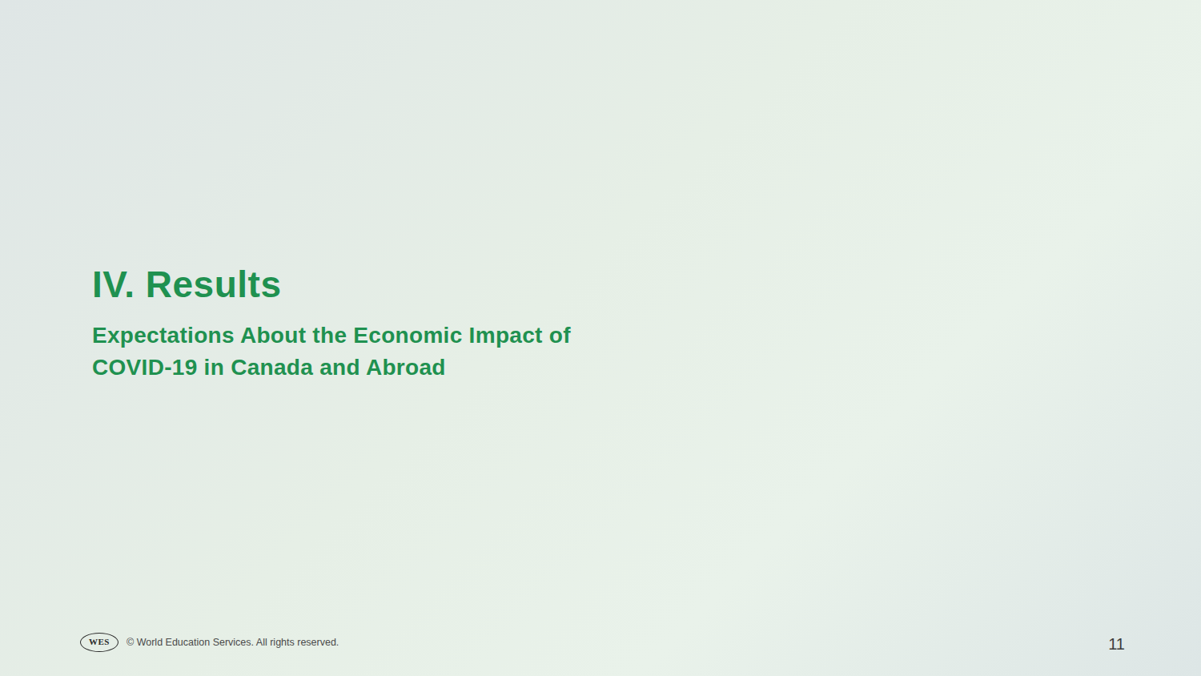IV. Results
Expectations About the Economic Impact of
COVID-19 in Canada and Abroad
WES © World Education Services. All rights reserved.
11